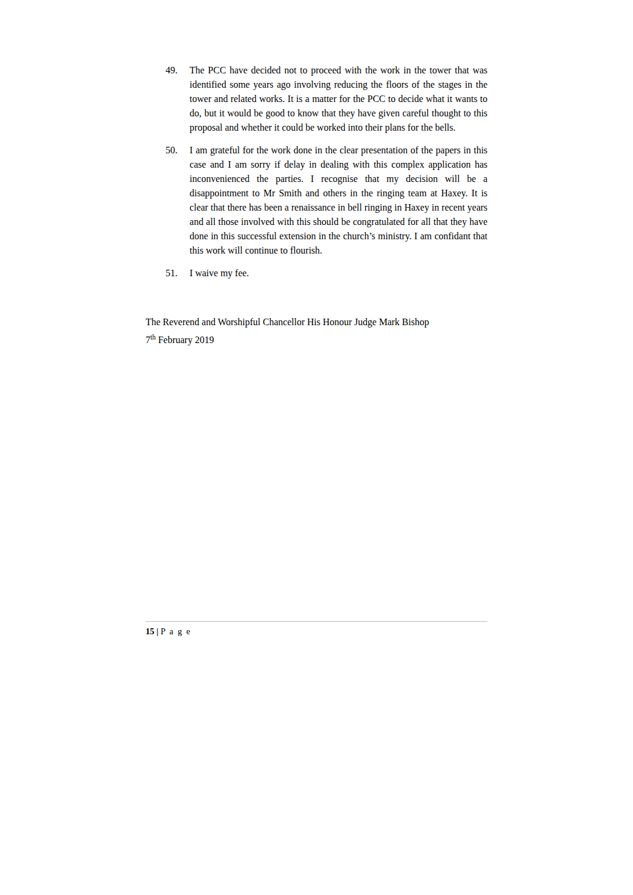The PCC have decided not to proceed with the work in the tower that was identified some years ago involving reducing the floors of the stages in the tower and related works. It is a matter for the PCC to decide what it wants to do, but it would be good to know that they have given careful thought to this proposal and whether it could be worked into their plans for the bells.
I am grateful for the work done in the clear presentation of the papers in this case and I am sorry if delay in dealing with this complex application has inconvenienced the parties. I recognise that my decision will be a disappointment to Mr Smith and others in the ringing team at Haxey. It is clear that there has been a renaissance in bell ringing in Haxey in recent years and all those involved with this should be congratulated for all that they have done in this successful extension in the church’s ministry. I am confidant that this work will continue to flourish.
I waive my fee.
The Reverend and Worshipful Chancellor His Honour Judge Mark Bishop
7th February 2019
15 | P a g e